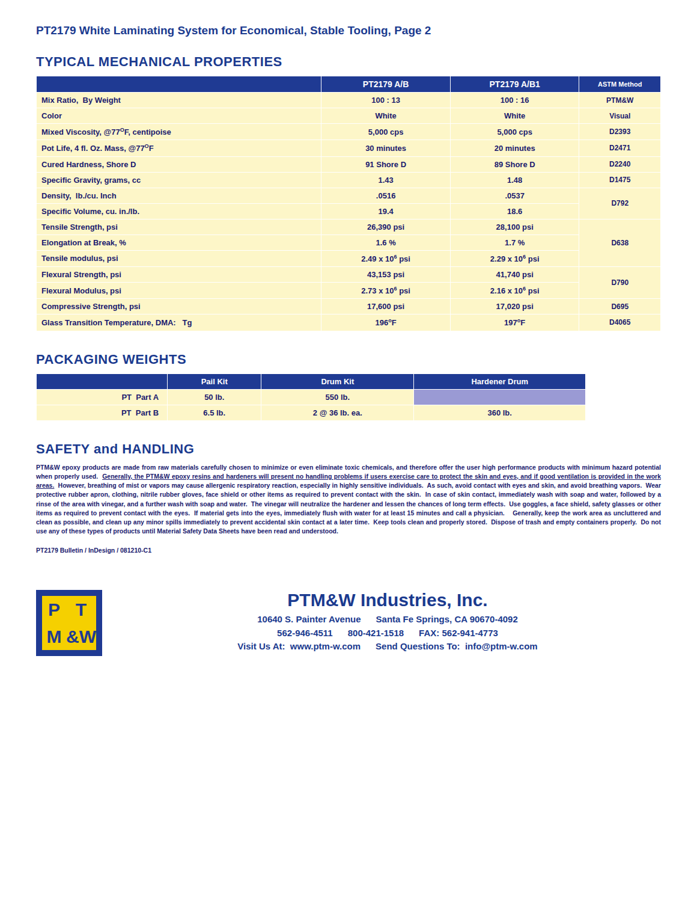PT2179 White Laminating System for Economical, Stable Tooling, Page 2
TYPICAL MECHANICAL PROPERTIES
| | PT2179 A/B | PT2179 A/B1 | ASTM Method |
| --- | --- | --- | --- |
| Mix Ratio, By Weight | 100 : 13 | 100 : 16 | PTM&W |
| Color | White | White | Visual |
| Mixed Viscosity, @77 O F, centipoise | 5,000 cps | 5,000 cps | D2393 |
| Pot Life, 4 fl. Oz. Mass, @77 O F | 30 minutes | 20 minutes | D2471 |
| Cured Hardness, Shore D | 91 Shore D | 89 Shore D | D2240 |
| Specific Gravity, grams, cc | 1.43 | 1.48 | D1475 |
| Density, lb./cu. Inch | .0516 | .0537 | D792 |
| Specific Volume, cu. in./lb. | 19.4 | 18.6 |
| Tensile Strength, psi | 26,390 psi | 28,100 psi | D638 |
| Elongation at Break, % | 1.6 % | 1.7 % |
| Tensile modulus, psi | 2.49 x 10 6 psi | 2.29 x 10 6 psi |
| Flexural Strength, psi | 43,153 psi | 41,740 psi | D790 |
| Flexural Modulus, psi | 2.73 x 10 6 psi | 2.16 x 10 6 psi |
| Compressive Strength, psi | 17,600 psi | 17,020 psi | D695 |
| Glass Transition Temperature, DMA: Tg | 196 o F | 197 o F | D4065 |
PACKAGING WEIGHTS
| | Pail Kit | Drum Kit | Hardener Drum |
| --- | --- | --- | --- |
| PT Part A | 50 lb. | 550 lb. | |
| PT Part B | 6.5 lb. | 2 @ 36 lb. ea. | 360 lb. |
SAFETY and HANDLING
PTM&W epoxy products are made from raw materials carefully chosen to minimize or even eliminate toxic chemicals, and therefore offer the user high performance products with minimum hazard potential when properly used. Generally, the PTM&W epoxy resins and hardeners will present no handling problems if users exercise care to protect the skin and eyes, and if good ventilation is provided in the work areas. However, breathing of mist or vapors may cause allergenic respiratory reaction, especially in highly sensitive individuals. As such, avoid contact with eyes and skin, and avoid breathing vapors. Wear protective rubber apron, clothing, nitrile rubber gloves, face shield or other items as required to prevent contact with the skin. In case of skin contact, immediately wash with soap and water, followed by a rinse of the area with vinegar, and a further wash with soap and water. The vinegar will neutralize the hardener and lessen the chances of long term effects. Use goggles, a face shield, safety glasses or other items as required to prevent contact with the eyes. If material gets into the eyes, immediately flush with water for at least 15 minutes and call a physician. Generally, keep the work area as uncluttered and clean as possible, and clean up any minor spills immediately to prevent accidental skin contact at a later time. Keep tools clean and properly stored. Dispose of trash and empty containers properly. Do not use any of these types of products until Material Safety Data Sheets have been read and understood.
PT2179 Bulletin / InDesign / 081210-C1
P
T
M
&W
PTM&W Industries, Inc.
10640 S. Painter Avenue Santa Fe Springs, CA 90670-4092
562-946-4511 800-421-1518 FAX: 562-941-4773
Visit Us At: www.ptm-w.com Send Questions To: info@ptm-w.com